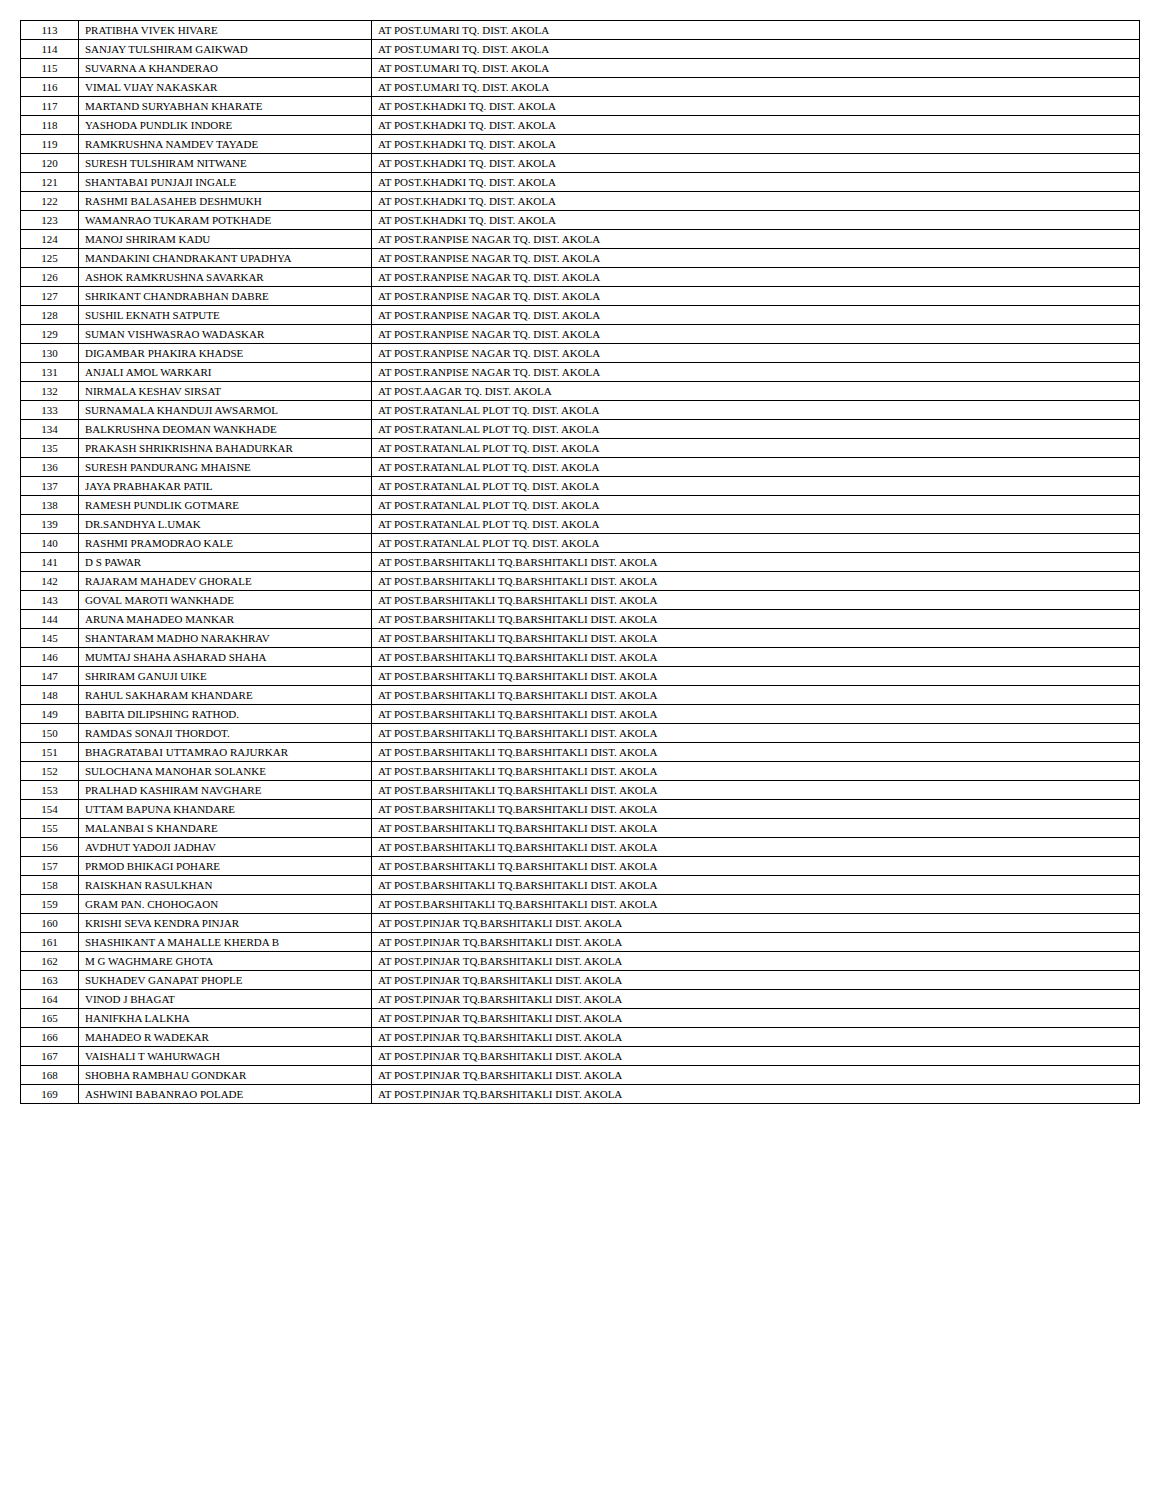| 113 | PRATIBHA VIVEK HIVARE | AT POST.UMARI TQ. DIST. AKOLA |
| 114 | SANJAY TULSHIRAM GAIKWAD | AT POST.UMARI TQ. DIST. AKOLA |
| 115 | SUVARNA A KHANDERAO | AT POST.UMARI TQ. DIST. AKOLA |
| 116 | VIMAL VIJAY NAKASKAR | AT POST.UMARI TQ. DIST. AKOLA |
| 117 | MARTAND SURYABHAN KHARATE | AT POST.KHADKI TQ. DIST. AKOLA |
| 118 | YASHODA PUNDLIK INDORE | AT POST.KHADKI TQ. DIST. AKOLA |
| 119 | RAMKRUSHNA NAMDEV TAYADE | AT POST.KHADKI TQ. DIST. AKOLA |
| 120 | SURESH TULSHIRAM NITWANE | AT POST.KHADKI TQ. DIST. AKOLA |
| 121 | SHANTABAI PUNJAJI INGALE | AT POST.KHADKI TQ. DIST. AKOLA |
| 122 | RASHMI BALASAHEB DESHMUKH | AT POST.KHADKI TQ. DIST. AKOLA |
| 123 | WAMANRAO TUKARAM POTKHADE | AT POST.KHADKI TQ. DIST. AKOLA |
| 124 | MANOJ SHRIRAM KADU | AT POST.RANPISE NAGAR TQ. DIST. AKOLA |
| 125 | MANDAKINI CHANDRAKANT UPADHYA | AT POST.RANPISE NAGAR TQ. DIST. AKOLA |
| 126 | ASHOK RAMKRUSHNA SAVARKAR | AT POST.RANPISE NAGAR TQ. DIST. AKOLA |
| 127 | SHRIKANT CHANDRABHAN DABRE | AT POST.RANPISE NAGAR TQ. DIST. AKOLA |
| 128 | SUSHIL EKNATH SATPUTE | AT POST.RANPISE NAGAR TQ. DIST. AKOLA |
| 129 | SUMAN VISHWASRAO WADASKAR | AT POST.RANPISE NAGAR TQ. DIST. AKOLA |
| 130 | DIGAMBAR PHAKIRA KHADSE | AT POST.RANPISE NAGAR TQ. DIST. AKOLA |
| 131 | ANJALI AMOL WARKARI | AT POST.RANPISE NAGAR TQ. DIST. AKOLA |
| 132 | NIRMALA KESHAV SIRSAT | AT POST.AAGAR TQ. DIST. AKOLA |
| 133 | SURNAMALA KHANDUJI AWSARMOL | AT POST.RATANLAL PLOT TQ. DIST. AKOLA |
| 134 | BALKRUSHNA DEOMAN WANKHADE | AT POST.RATANLAL PLOT TQ. DIST. AKOLA |
| 135 | PRAKASH SHRIKRISHNA BAHADURKAR | AT POST.RATANLAL PLOT TQ. DIST. AKOLA |
| 136 | SURESH PANDURANG MHAISNE | AT POST.RATANLAL PLOT TQ. DIST. AKOLA |
| 137 | JAYA PRABHAKAR PATIL | AT POST.RATANLAL PLOT TQ. DIST. AKOLA |
| 138 | RAMESH PUNDLIK GOTMARE | AT POST.RATANLAL PLOT TQ. DIST. AKOLA |
| 139 | DR.SANDHYA L.UMAK | AT POST.RATANLAL PLOT TQ. DIST. AKOLA |
| 140 | RASHMI PRAMODRAO KALE | AT POST.RATANLAL PLOT TQ. DIST. AKOLA |
| 141 | D S PAWAR | AT POST.BARSHITAKLI TQ.BARSHITAKLI DIST. AKOLA |
| 142 | RAJARAM MAHADEV GHORALE | AT POST.BARSHITAKLI TQ.BARSHITAKLI DIST. AKOLA |
| 143 | GOVAL MAROTI WANKHADE | AT POST.BARSHITAKLI TQ.BARSHITAKLI DIST. AKOLA |
| 144 | ARUNA MAHADEO MANKAR | AT POST.BARSHITAKLI TQ.BARSHITAKLI DIST. AKOLA |
| 145 | SHANTARAM MADHO NARAKHRAV | AT POST.BARSHITAKLI TQ.BARSHITAKLI DIST. AKOLA |
| 146 | MUMTAJ SHAHA ASHARAD SHAHA | AT POST.BARSHITAKLI TQ.BARSHITAKLI DIST. AKOLA |
| 147 | SHRIRAM GANUJI UIKE | AT POST.BARSHITAKLI TQ.BARSHITAKLI DIST. AKOLA |
| 148 | RAHUL SAKHARAM KHANDARE | AT POST.BARSHITAKLI TQ.BARSHITAKLI DIST. AKOLA |
| 149 | BABITA DILIPSHING RATHOD. | AT POST.BARSHITAKLI TQ.BARSHITAKLI DIST. AKOLA |
| 150 | RAMDAS SONAJI THORDOT. | AT POST.BARSHITAKLI TQ.BARSHITAKLI DIST. AKOLA |
| 151 | BHAGRATABAI UTTAMRAO RAJURKAR | AT POST.BARSHITAKLI TQ.BARSHITAKLI DIST. AKOLA |
| 152 | SULOCHANA MANOHAR SOLANKE | AT POST.BARSHITAKLI TQ.BARSHITAKLI DIST. AKOLA |
| 153 | PRALHAD KASHIRAM NAVGHARE | AT POST.BARSHITAKLI TQ.BARSHITAKLI DIST. AKOLA |
| 154 | UTTAM BAPUNA KHANDARE | AT POST.BARSHITAKLI TQ.BARSHITAKLI DIST. AKOLA |
| 155 | MALANBAI S KHANDARE | AT POST.BARSHITAKLI TQ.BARSHITAKLI DIST. AKOLA |
| 156 | AVDHUT YADOJI JADHAV | AT POST.BARSHITAKLI TQ.BARSHITAKLI DIST. AKOLA |
| 157 | PRMOD BHIKAGI POHARE | AT POST.BARSHITAKLI TQ.BARSHITAKLI DIST. AKOLA |
| 158 | RAISKHAN RASULKHAN | AT POST.BARSHITAKLI TQ.BARSHITAKLI DIST. AKOLA |
| 159 | GRAM PAN. CHOHOGAON | AT POST.BARSHITAKLI TQ.BARSHITAKLI DIST. AKOLA |
| 160 | KRISHI SEVA KENDRA PINJAR | AT POST.PINJAR TQ.BARSHITAKLI DIST. AKOLA |
| 161 | SHASHIKANT A MAHALLE KHERDA B | AT POST.PINJAR TQ.BARSHITAKLI DIST. AKOLA |
| 162 | M G WAGHMARE GHOTA | AT POST.PINJAR TQ.BARSHITAKLI DIST. AKOLA |
| 163 | SUKHADEV GANAPAT PHOPLE | AT POST.PINJAR TQ.BARSHITAKLI DIST. AKOLA |
| 164 | VINOD J BHAGAT | AT POST.PINJAR TQ.BARSHITAKLI DIST. AKOLA |
| 165 | HANIFKHA LALKHA | AT POST.PINJAR TQ.BARSHITAKLI DIST. AKOLA |
| 166 | MAHADEO R WADEKAR | AT POST.PINJAR TQ.BARSHITAKLI DIST. AKOLA |
| 167 | VAISHALI T WAHURWAGH | AT POST.PINJAR TQ.BARSHITAKLI DIST. AKOLA |
| 168 | SHOBHA RAMBHAU GONDKAR | AT POST.PINJAR TQ.BARSHITAKLI DIST. AKOLA |
| 169 | ASHWINI BABANRAO POLADE | AT POST.PINJAR TQ.BARSHITAKLI DIST. AKOLA |